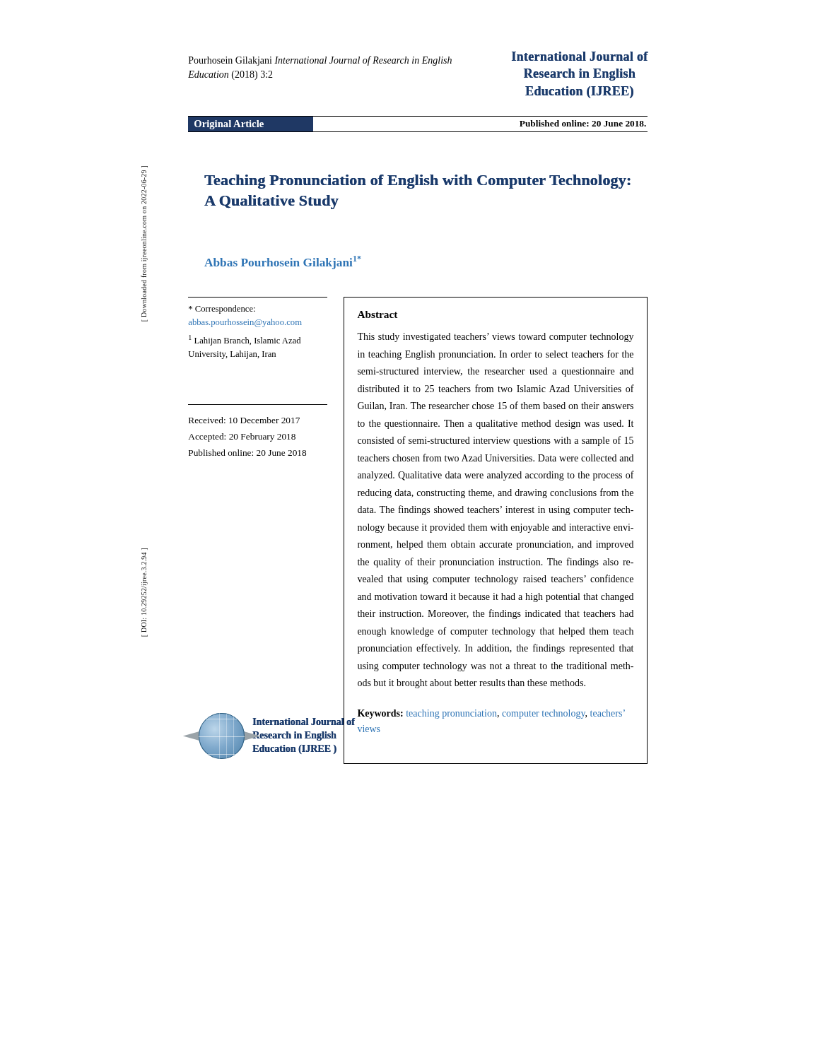[ Downloaded from ijreeonline.com on 2022-06-29 ]
[ DOI: 10.29252/ijree.3.2.94 ]
Pourhosein Gilakjani International Journal of Research in English Education (2018) 3:2
International Journal of
Research in English
Education (IJREE)
Original Article
Published online: 20 June 2018.
Teaching Pronunciation of English with Computer Technology: A Qualitative Study
Abbas Pourhosein Gilakjani1*
* Correspondence:
abbas.pourhossein@yahoo.com
1 Lahijan Branch, Islamic Azad University, Lahijan, Iran
Received: 10 December 2017
Accepted: 20 February 2018
Published online: 20 June 2018
Abstract
This study investigated teachers’ views toward computer technology in teaching English pronunciation. In order to select teachers for the semi-structured interview, the researcher used a questionnaire and distributed it to 25 teachers from two Islamic Azad Universities of Guilan, Iran. The researcher chose 15 of them based on their answers to the questionnaire. Then a qualitative method design was used. It consisted of semi-structured interview questions with a sample of 15 teachers chosen from two Azad Universities. Data were collected and analyzed. Qualitative data were analyzed according to the process of reducing data, constructing theme, and drawing conclusions from the data. The findings showed teachers’ interest in using computer technology because it provided them with enjoyable and interactive environment, helped them obtain accurate pronunciation, and improved the quality of their pronunciation instruction. The findings also revealed that using computer technology raised teachers’ confidence and motivation toward it because it had a high potential that changed their instruction. Moreover, the findings indicated that teachers had enough knowledge of computer technology that helped them teach pronunciation effectively. In addition, the findings represented that using computer technology was not a threat to the traditional methods but it brought about better results than these methods.
Keywords: teaching pronunciation, computer technology, teachers’ views
International Journal of
Research in English
Education (IJREE )